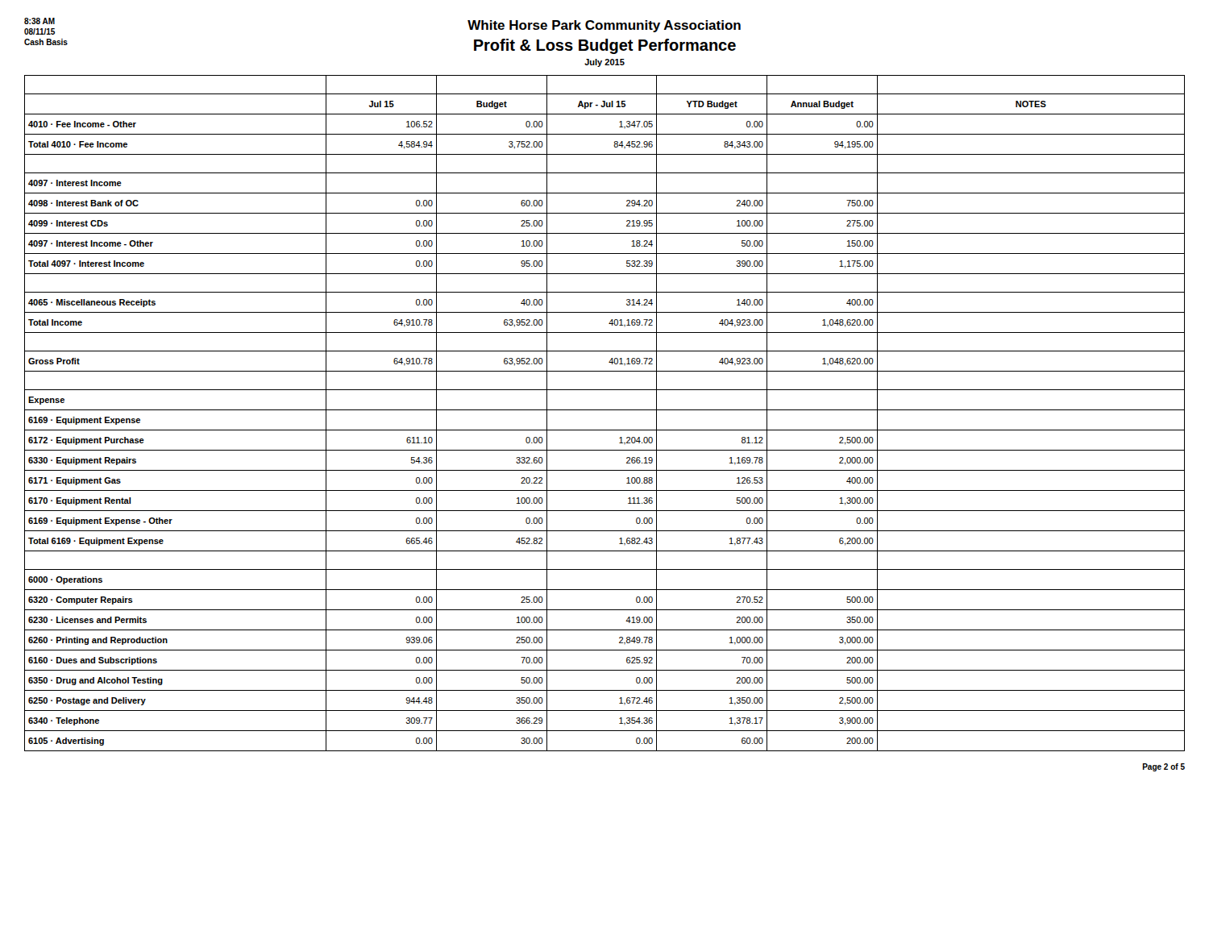8:38 AM
08/11/15
Cash Basis
White Horse Park Community Association
Profit & Loss Budget Performance
July 2015
| | Jul 15 | Budget | Apr - Jul 15 | YTD Budget | Annual Budget | NOTES |
| --- | --- | --- | --- | --- | --- | --- |
| 4010 · Fee Income - Other | 106.52 | 0.00 | 1,347.05 | 0.00 | 0.00 | |
| Total 4010 · Fee Income | 4,584.94 | 3,752.00 | 84,452.96 | 84,343.00 | 94,195.00 | |
| 4097 · Interest Income | | | | | | |
| 4098 · Interest Bank of OC | 0.00 | 60.00 | 294.20 | 240.00 | 750.00 | |
| 4099 · Interest CDs | 0.00 | 25.00 | 219.95 | 100.00 | 275.00 | |
| 4097 · Interest Income - Other | 0.00 | 10.00 | 18.24 | 50.00 | 150.00 | |
| Total 4097 · Interest Income | 0.00 | 95.00 | 532.39 | 390.00 | 1,175.00 | |
| 4065 · Miscellaneous Receipts | 0.00 | 40.00 | 314.24 | 140.00 | 400.00 | |
| Total Income | 64,910.78 | 63,952.00 | 401,169.72 | 404,923.00 | 1,048,620.00 | |
| Gross Profit | 64,910.78 | 63,952.00 | 401,169.72 | 404,923.00 | 1,048,620.00 | |
| Expense | | | | | | |
| 6169 · Equipment Expense | | | | | | |
| 6172 · Equipment Purchase | 611.10 | 0.00 | 1,204.00 | 81.12 | 2,500.00 | |
| 6330 · Equipment Repairs | 54.36 | 332.60 | 266.19 | 1,169.78 | 2,000.00 | |
| 6171 · Equipment Gas | 0.00 | 20.22 | 100.88 | 126.53 | 400.00 | |
| 6170 · Equipment Rental | 0.00 | 100.00 | 111.36 | 500.00 | 1,300.00 | |
| 6169 · Equipment Expense - Other | 0.00 | 0.00 | 0.00 | 0.00 | 0.00 | |
| Total 6169 · Equipment Expense | 665.46 | 452.82 | 1,682.43 | 1,877.43 | 6,200.00 | |
| 6000 · Operations | | | | | | |
| 6320 · Computer Repairs | 0.00 | 25.00 | 0.00 | 270.52 | 500.00 | |
| 6230 · Licenses and Permits | 0.00 | 100.00 | 419.00 | 200.00 | 350.00 | |
| 6260 · Printing and Reproduction | 939.06 | 250.00 | 2,849.78 | 1,000.00 | 3,000.00 | |
| 6160 · Dues and Subscriptions | 0.00 | 70.00 | 625.92 | 70.00 | 200.00 | |
| 6350 · Drug and Alcohol Testing | 0.00 | 50.00 | 0.00 | 200.00 | 500.00 | |
| 6250 · Postage and Delivery | 944.48 | 350.00 | 1,672.46 | 1,350.00 | 2,500.00 | |
| 6340 · Telephone | 309.77 | 366.29 | 1,354.36 | 1,378.17 | 3,900.00 | |
| 6105 · Advertising | 0.00 | 30.00 | 0.00 | 60.00 | 200.00 | |
Page 2 of 5